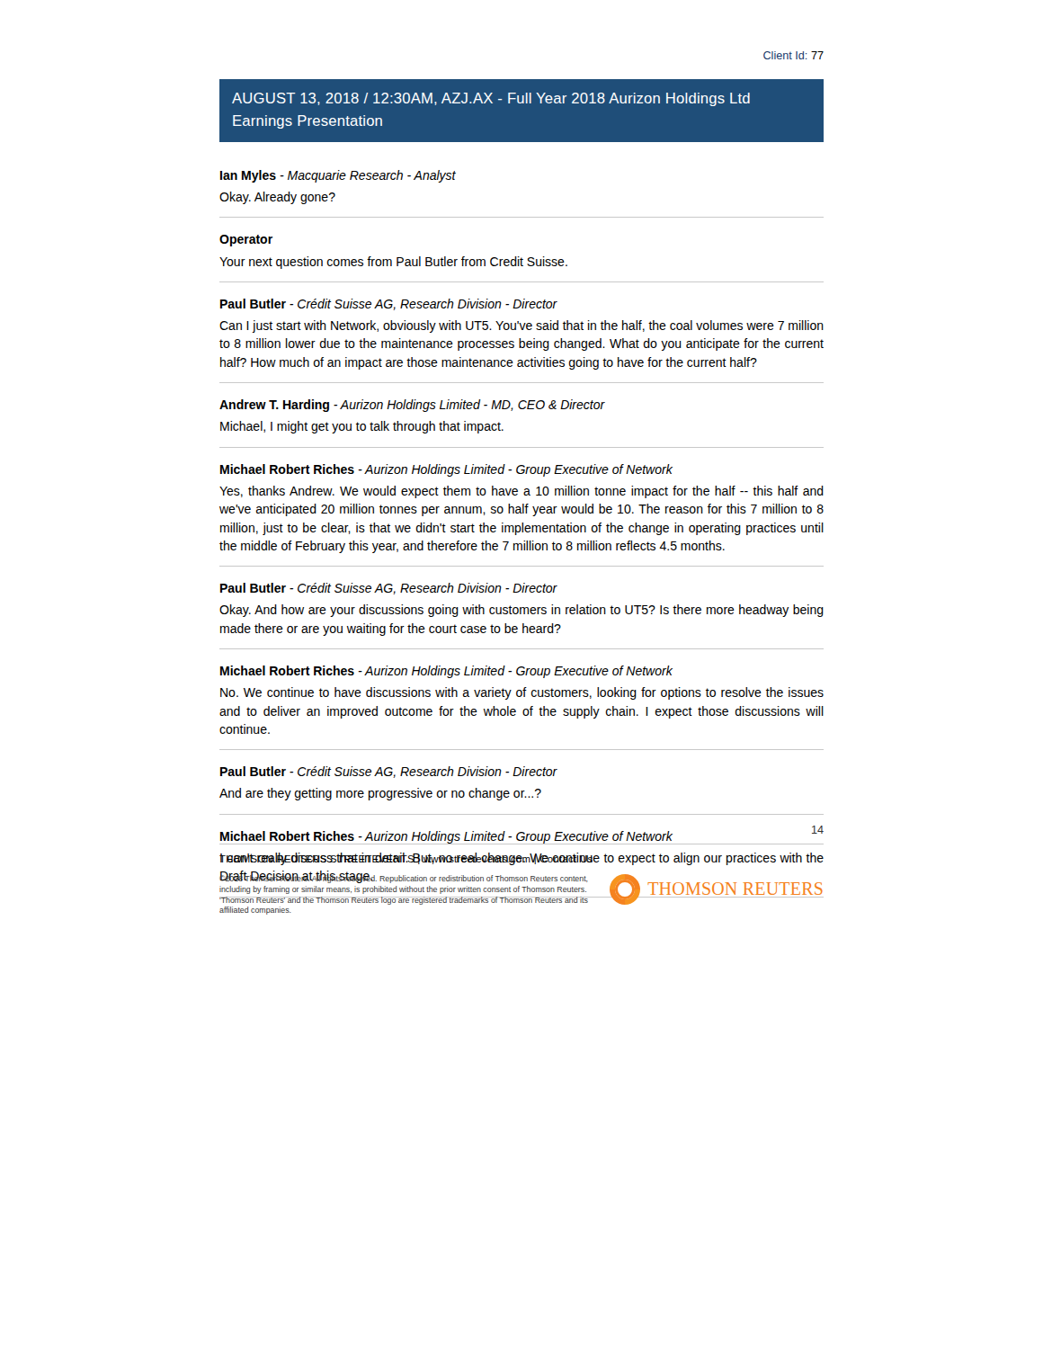Client Id: 77
AUGUST 13, 2018 / 12:30AM, AZJ.AX - Full Year 2018 Aurizon Holdings Ltd Earnings Presentation
Ian Myles - Macquarie Research - Analyst
Okay. Already gone?
Operator
Your next question comes from Paul Butler from Credit Suisse.
Paul Butler - Crédit Suisse AG, Research Division - Director
Can I just start with Network, obviously with UT5. You've said that in the half, the coal volumes were 7 million to 8 million lower due to the maintenance processes being changed. What do you anticipate for the current half? How much of an impact are those maintenance activities going to have for the current half?
Andrew T. Harding - Aurizon Holdings Limited - MD, CEO & Director
Michael, I might get you to talk through that impact.
Michael Robert Riches - Aurizon Holdings Limited - Group Executive of Network
Yes, thanks Andrew. We would expect them to have a 10 million tonne impact for the half -- this half and we've anticipated 20 million tonnes per annum, so half year would be 10. The reason for this 7 million to 8 million, just to be clear, is that we didn't start the implementation of the change in operating practices until the middle of February this year, and therefore the 7 million to 8 million reflects 4.5 months.
Paul Butler - Crédit Suisse AG, Research Division - Director
Okay. And how are your discussions going with customers in relation to UT5? Is there more headway being made there or are you waiting for the court case to be heard?
Michael Robert Riches - Aurizon Holdings Limited - Group Executive of Network
No. We continue to have discussions with a variety of customers, looking for options to resolve the issues and to deliver an improved outcome for the whole of the supply chain. I expect those discussions will continue.
Paul Butler - Crédit Suisse AG, Research Division - Director
And are they getting more progressive or no change or...?
Michael Robert Riches - Aurizon Holdings Limited - Group Executive of Network
I can't really discuss that in detail. But, no real change. We continue to expect to align our practices with the Draft Decision at this stage.
14
THOMSON REUTERS STREETEVENTS | www.streetevents.com | Contact Us
©2018 Thomson Reuters. All rights reserved. Republication or redistribution of Thomson Reuters content, including by framing or similar means, is prohibited without the prior written consent of Thomson Reuters. 'Thomson Reuters' and the Thomson Reuters logo are registered trademarks of Thomson Reuters and its affiliated companies.
THOMSON REUTERS